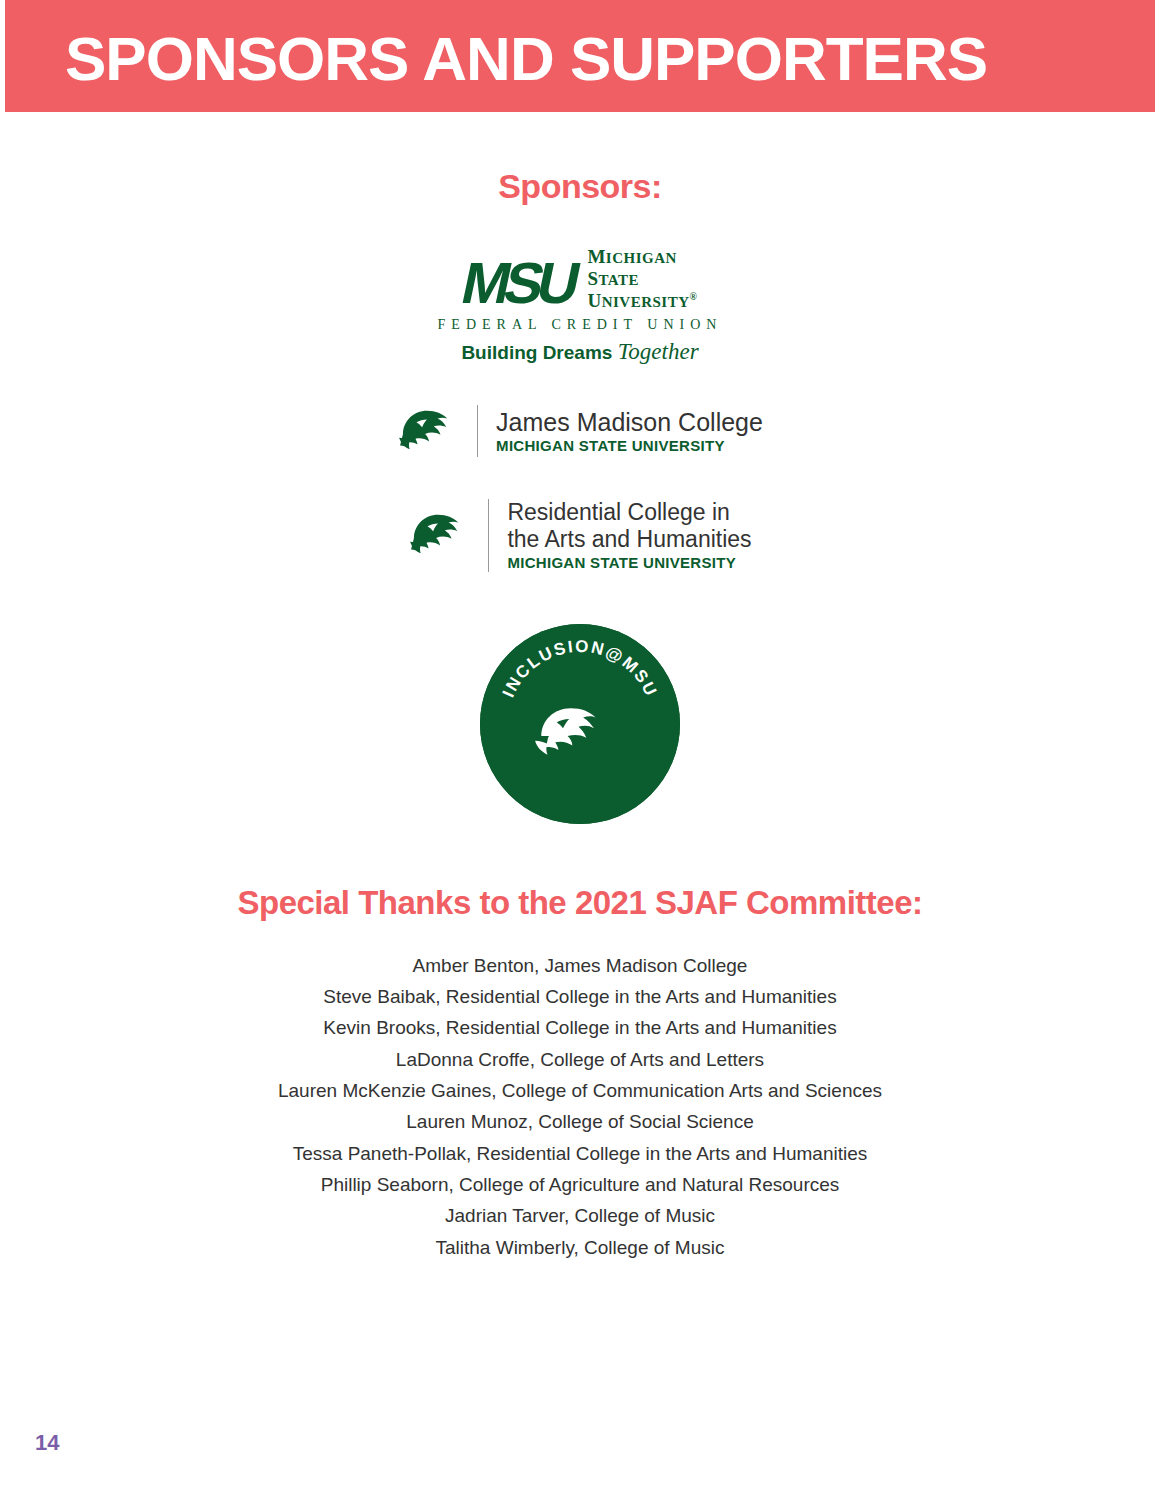Sponsors and Supporters
Sponsors:
MSU
MICHIGAN
STATE
UNIVERSITY®
Federal Credit Union
Building Dreams Together
James Madison College
Michigan State University
Residential College in
the Arts and Humanities
Michigan State University
INCLUSION@MSU
Special Thanks to the 2021 SJAF Committee:
Amber Benton, James Madison College
Steve Baibak, Residential College in the Arts and Humanities
Kevin Brooks, Residential College in the Arts and Humanities
LaDonna Croffe, College of Arts and Letters
Lauren McKenzie Gaines, College of Communication Arts and Sciences
Lauren Munoz, College of Social Science
Tessa Paneth-Pollak, Residential College in the Arts and Humanities
Phillip Seaborn, College of Agriculture and Natural Resources
Jadrian Tarver, College of Music
Talitha Wimberly, College of Music
14